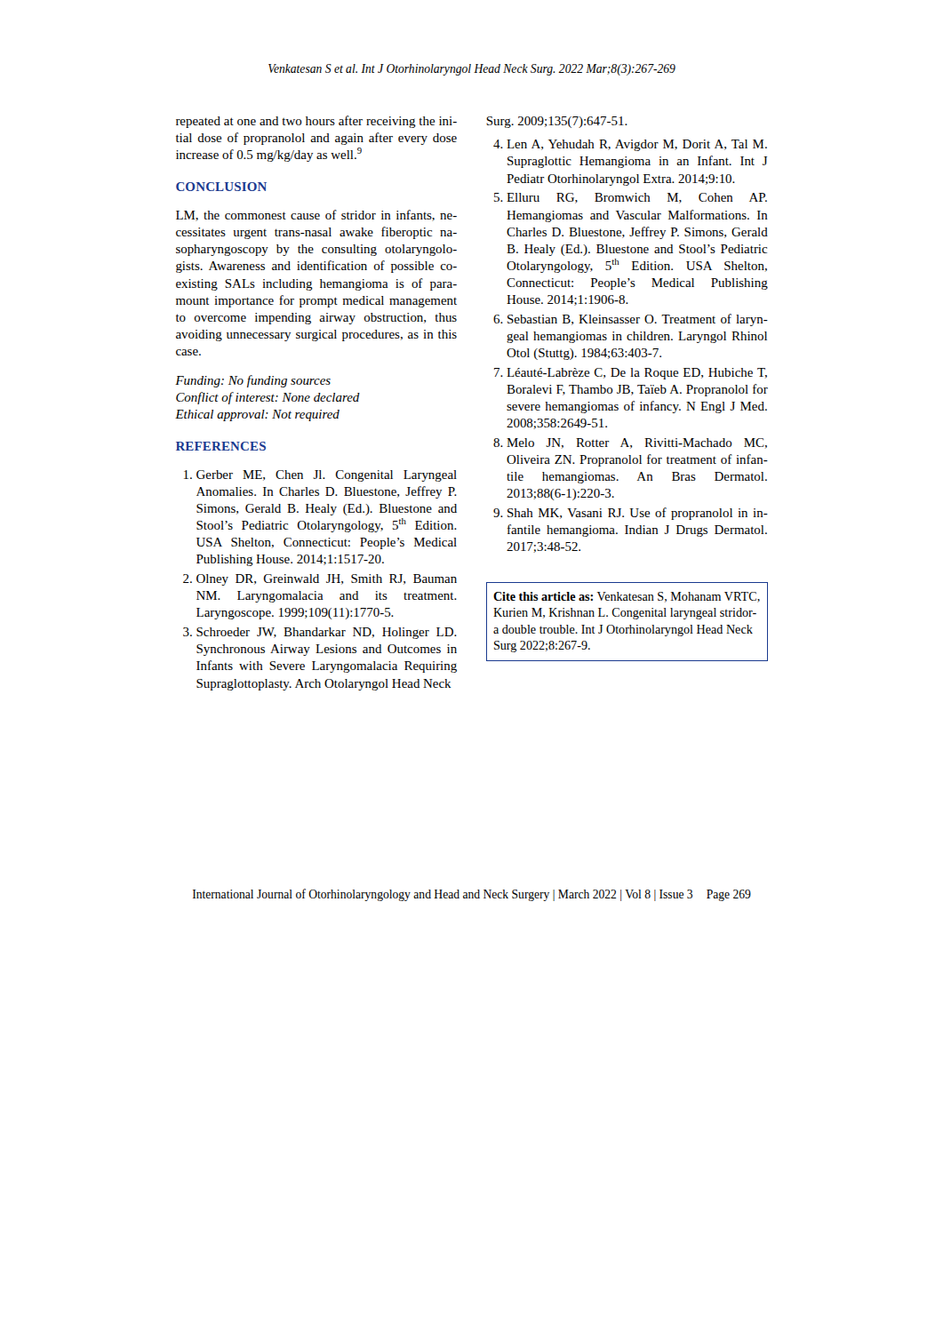Venkatesan S et al. Int J Otorhinolaryngol Head Neck Surg. 2022 Mar;8(3):267-269
repeated at one and two hours after receiving the initial dose of propranolol and again after every dose increase of 0.5 mg/kg/day as well.9
CONCLUSION
LM, the commonest cause of stridor in infants, necessitates urgent trans-nasal awake fiberoptic nasopharyngoscopy by the consulting otolaryngologists. Awareness and identification of possible co-existing SALs including hemangioma is of paramount importance for prompt medical management to overcome impending airway obstruction, thus avoiding unnecessary surgical procedures, as in this case.
Funding: No funding sources
Conflict of interest: None declared
Ethical approval: Not required
REFERENCES
Gerber ME, Chen Jl. Congenital Laryngeal Anomalies. In Charles D. Bluestone, Jeffrey P. Simons, Gerald B. Healy (Ed.). Bluestone and Stool’s Pediatric Otolaryngology, 5th Edition. USA Shelton, Connecticut: People’s Medical Publishing House. 2014;1:1517-20.
Olney DR, Greinwald JH, Smith RJ, Bauman NM. Laryngomalacia and its treatment. Laryngoscope. 1999;109(11):1770-5.
Schroeder JW, Bhandarkar ND, Holinger LD. Synchronous Airway Lesions and Outcomes in Infants with Severe Laryngomalacia Requiring Supraglottoplasty. Arch Otolaryngol Head Neck
Surg. 2009;135(7):647-51.
Len A, Yehudah R, Avigdor M, Dorit A, Tal M. Supraglottic Hemangioma in an Infant. Int J Pediatr Otorhinolaryngol Extra. 2014;9:10.
Elluru RG, Bromwich M, Cohen AP. Hemangiomas and Vascular Malformations. In Charles D. Bluestone, Jeffrey P. Simons, Gerald B. Healy (Ed.). Bluestone and Stool’s Pediatric Otolaryngology, 5th Edition. USA Shelton, Connecticut: People’s Medical Publishing House. 2014;1:1906-8.
Sebastian B, Kleinsasser O. Treatment of laryngeal hemangiomas in children. Laryngol Rhinol Otol (Stuttg). 1984;63:403-7.
Léauté-Labrèze C, De la Roque ED, Hubiche T, Boralevi F, Thambo JB, Taïeb A. Propranolol for severe hemangiomas of infancy. N Engl J Med. 2008;358:2649-51.
Melo JN, Rotter A, Rivitti-Machado MC, Oliveira ZN. Propranolol for treatment of infantile hemangiomas. An Bras Dermatol. 2013;88(6-1):220-3.
Shah MK, Vasani RJ. Use of propranolol in infantile hemangioma. Indian J Drugs Dermatol. 2017;3:48-52.
Cite this article as: Venkatesan S, Mohanam VRTC, Kurien M, Krishnan L. Congenital laryngeal stridor-a double trouble. Int J Otorhinolaryngol Head Neck Surg 2022;8:267-9.
International Journal of Otorhinolaryngology and Head and Neck Surgery | March 2022 | Vol 8 | Issue 3Page 269